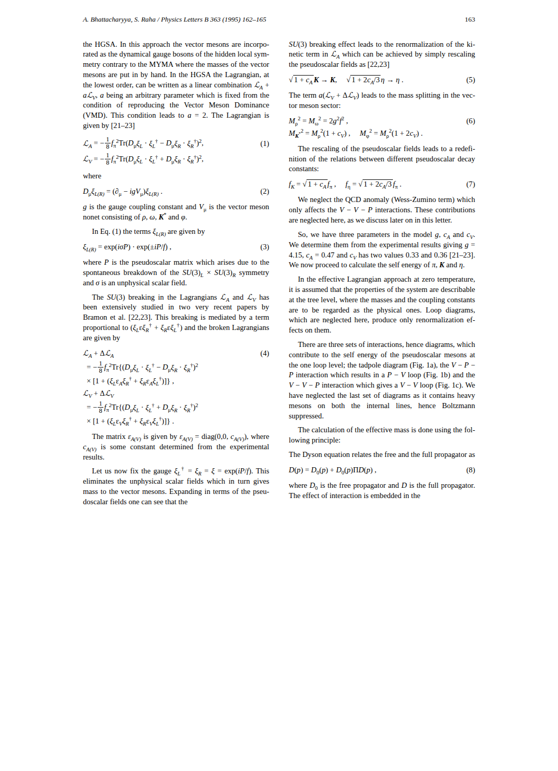A. Bhattacharyya, S. Raha / Physics Letters B 363 (1995) 162–165 163
the HGSA. In this approach the vector mesons are incorporated as the dynamical gauge bosons of the hidden local symmetry contrary to the MYMA where the masses of the vector mesons are put in by hand. In the HGSA the Lagrangian, at the lowest order, can be written as a linear combination ℒA + aℒV, a being an arbitrary parameter which is fixed from the condition of reproducing the Vector Meson Dominance (VMD). This condition leads to a = 2. The Lagrangian is given by [21–23]
ℒA = −18 fπ2Tr(DμξL · ξL† − DμξR · ξR†)2,
ℒV = −18 fπ2Tr(DμξL · ξL† + DμξR · ξR†)2,
(1)
where
DμξL(R) = (∂μ − igVμ)ξL(R) .
(2)
g is the gauge coupling constant and Vμ is the vector meson nonet consisting of ρ, ω, K* and φ.
In Eq. (1) the terms ξL(R) are given by
ξL(R) = exp(iσP) · exp(±iP/f) ,
(3)
where P is the pseudoscalar matrix which arises due to the spontaneous breakdown of the SU(3)L × SU(3)R symmetry and σ is an unphysical scalar field.
The SU(3) breaking in the Lagrangians ℒA and ℒV has been extensively studied in two very recent papers by Bramon et al. [22,23]. This breaking is mediated by a term proportional to (ξLεξR† + ξRεξL†) and the broken Lagrangians are given by
ℒA + ΔℒA
= −18 fπ2Tr{(DμξL · ξL† − DμξR · ξR†)2
× [1 + (ξLεAξR† + ξRεAξL†)]} ,
ℒV + ΔℒV
= −18 fπ2Tr{(DμξL · ξL† + DμξR · ξR†)2
× [1 + (ξLεVξR† + ξRεVξL†)]} .
(4)
The matrix εA(V) is given by εA(V) = diag(0,0, cA(V)), where cA(V) is some constant determined from the experimental results.
Let us now fix the gauge ξL† = ξR = ξ = exp(iP/f). This eliminates the unphysical scalar fields which in turn gives mass to the vector mesons. Expanding in terms of the pseudoscalar fields one can see that the
SU(3) breaking effect leads to the renormalization of the kinetic term in ℒA which can be achieved by simply rescaling the pseudoscalar fields as [22,23]
√1 + cA K → K, √1 + 2cA/3 η → η .
(5)
The term a(ℒV + ΔℒV) leads to the mass splitting in the vector meson sector:
Mρ2 = Mω2 = 2g2f2 ,
MK*2 = Mρ2(1 + cV) , Mφ2 = Mρ2(1 + 2cV) .
(6)
The rescaling of the pseudoscalar fields leads to a redefinition of the relations between different pseudoscalar decay constants:
fK = √1 + cA fπ , fη = √1 + 2cA/3 fπ .
(7)
We neglect the QCD anomaly (Wess-Zumino term) which only affects the V − V − P interactions. These contributions are neglected here, as we discuss later on in this letter.
So, we have three parameters in the model g, cA and cV. We determine them from the experimental results giving g = 4.15, cA = 0.47 and cV has two values 0.33 and 0.36 [21–23]. We now proceed to calculate the self energy of π, K and η.
In the effective Lagrangian approach at zero temperature, it is assumed that the properties of the system are describable at the tree level, where the masses and the coupling constants are to be regarded as the physical ones. Loop diagrams, which are neglected here, produce only renormalization effects on them.
There are three sets of interactions, hence diagrams, which contribute to the self energy of the pseudoscalar mesons at the one loop level; the tadpole diagram (Fig. 1a), the V − P − P interaction which results in a P − V loop (Fig. 1b) and the V − V − P interaction which gives a V − V loop (Fig. 1c). We have neglected the last set of diagrams as it contains heavy mesons on both the internal lines, hence Boltzmann suppressed.
The calculation of the effective mass is done using the following principle:
The Dyson equation relates the free and the full propagator as
D(p) = D0(p) + D0(p)ΠD(p) ,
(8)
where D0 is the free propagator and D is the full propagator. The effect of interaction is embedded in the